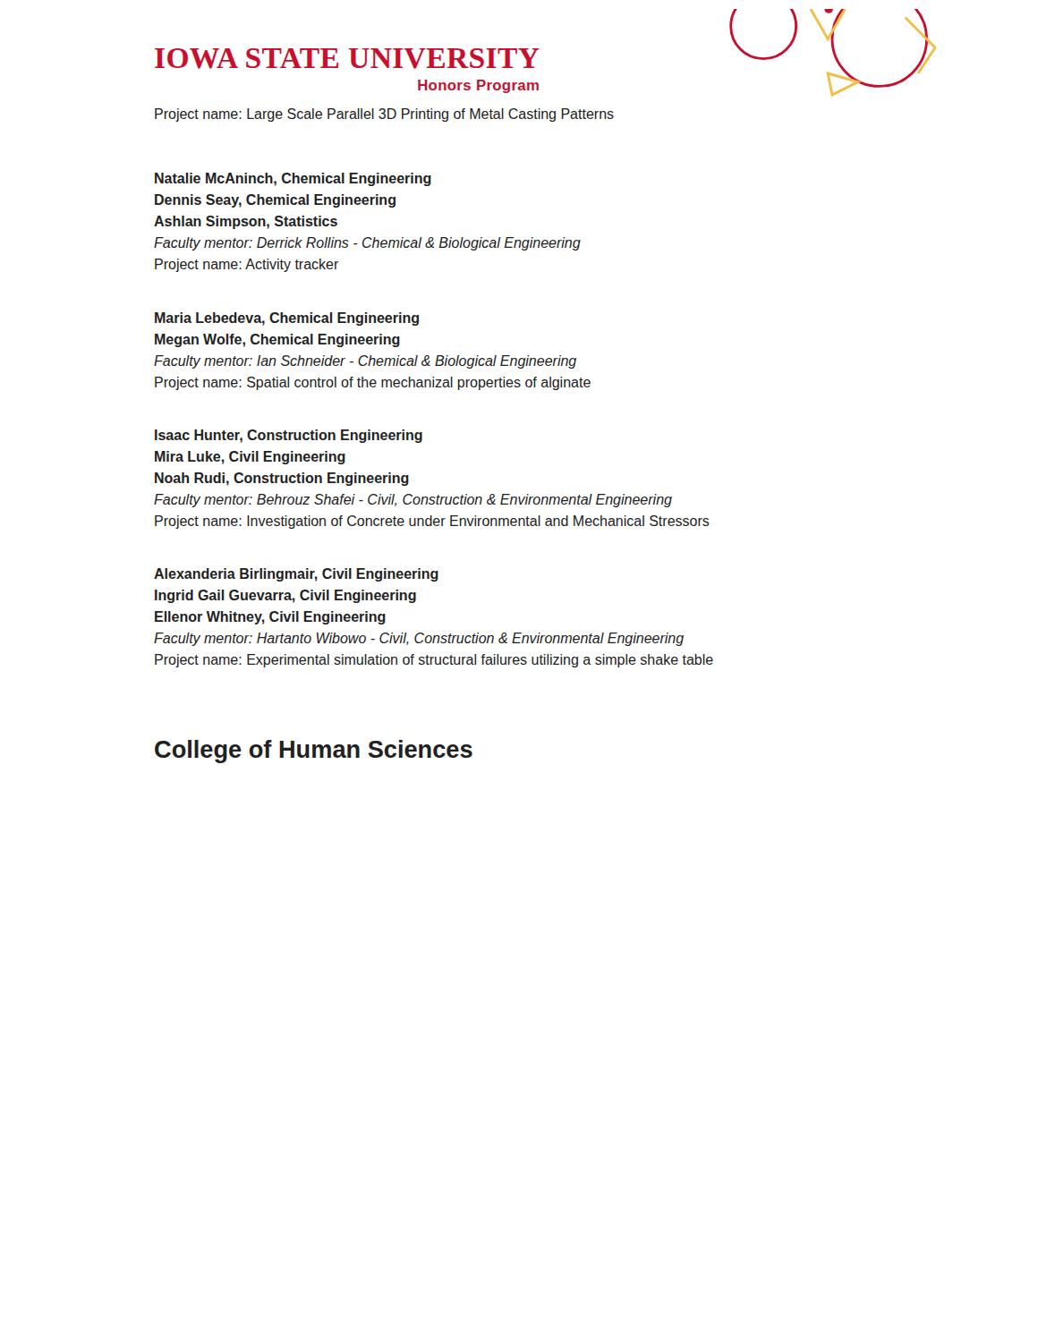IOWA STATE UNIVERSITY
Honors Program
Project name: Large Scale Parallel 3D Printing of Metal Casting Patterns
Natalie McAninch, Chemical Engineering
Dennis Seay, Chemical Engineering
Ashlan Simpson, Statistics
Faculty mentor: Derrick Rollins - Chemical & Biological Engineering
Project name: Activity tracker
Maria Lebedeva, Chemical Engineering
Megan Wolfe, Chemical Engineering
Faculty mentor: Ian Schneider - Chemical & Biological Engineering
Project name: Spatial control of the mechanizal properties of alginate
Isaac Hunter, Construction Engineering
Mira Luke, Civil Engineering
Noah Rudi, Construction Engineering
Faculty mentor: Behrouz Shafei - Civil, Construction & Environmental Engineering
Project name: Investigation of Concrete under Environmental and Mechanical Stressors
Alexanderia Birlingmair, Civil Engineering
Ingrid Gail Guevarra, Civil Engineering
Ellenor Whitney, Civil Engineering
Faculty mentor: Hartanto Wibowo - Civil, Construction & Environmental Engineering
Project name: Experimental simulation of structural failures utilizing a simple shake table
College of Human Sciences